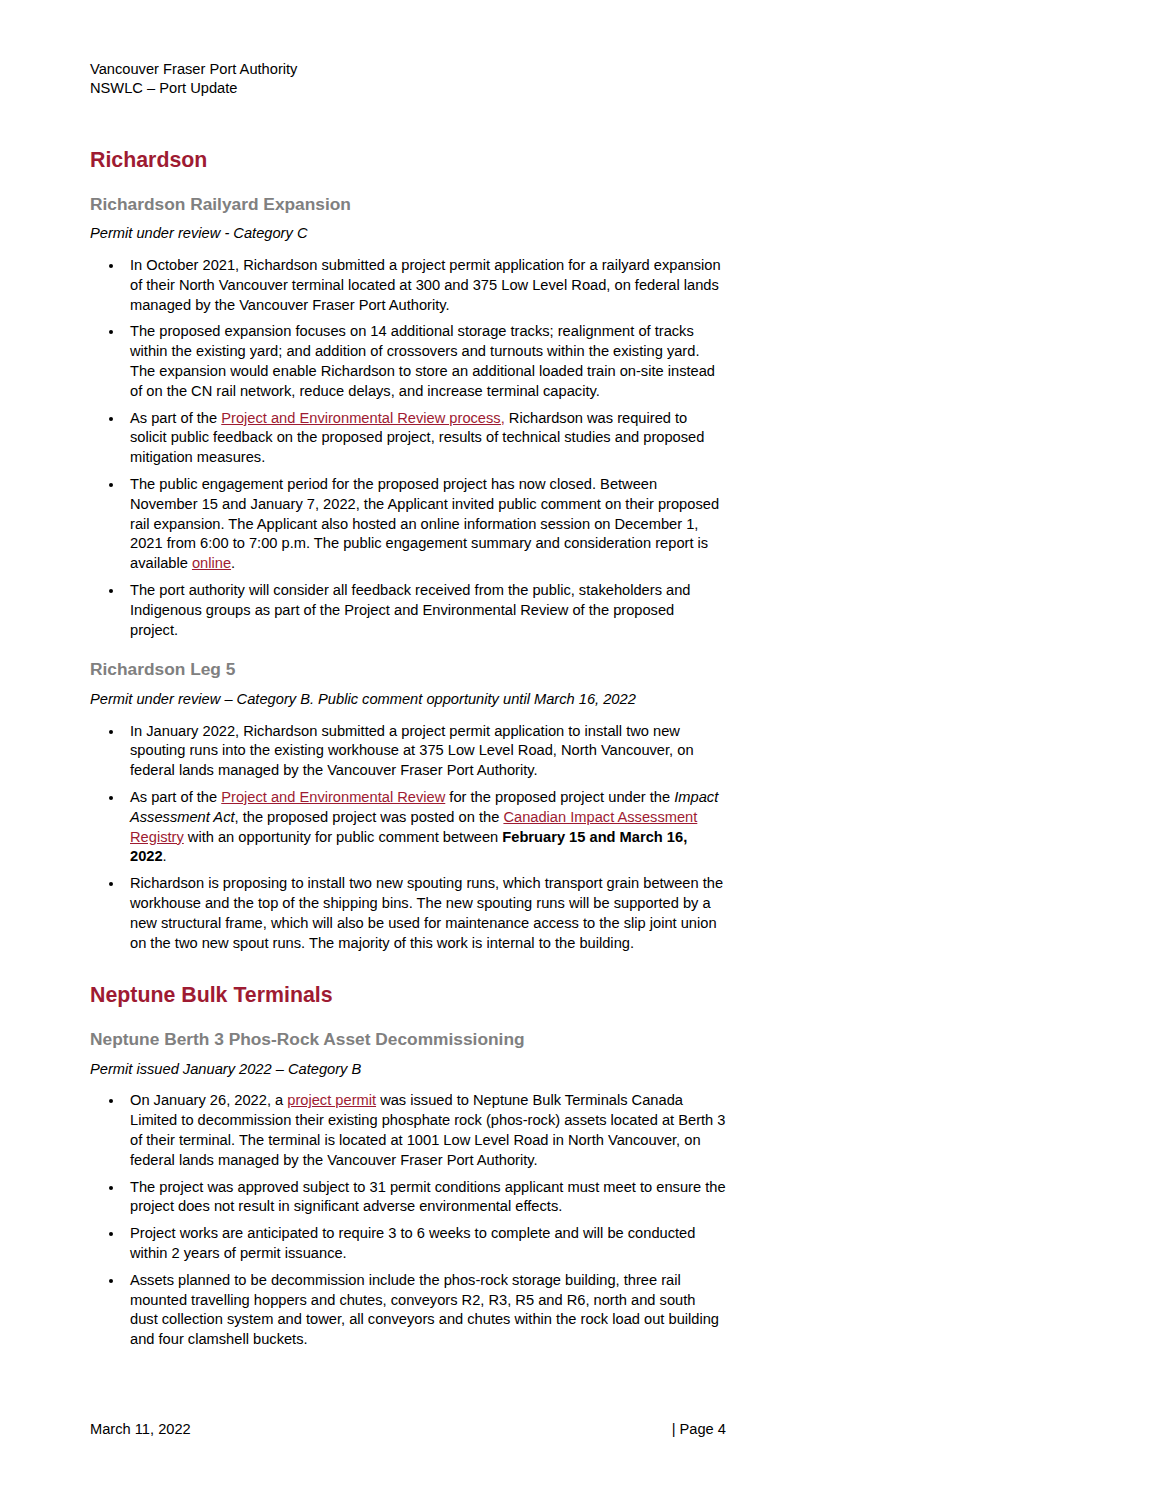Vancouver Fraser Port Authority
NSWLC – Port Update
Richardson
Richardson Railyard Expansion
Permit under review - Category C
In October 2021, Richardson submitted a project permit application for a railyard expansion of their North Vancouver terminal located at 300 and 375 Low Level Road, on federal lands managed by the Vancouver Fraser Port Authority.
The proposed expansion focuses on 14 additional storage tracks; realignment of tracks within the existing yard; and addition of crossovers and turnouts within the existing yard. The expansion would enable Richardson to store an additional loaded train on-site instead of on the CN rail network, reduce delays, and increase terminal capacity.
As part of the Project and Environmental Review process, Richardson was required to solicit public feedback on the proposed project, results of technical studies and proposed mitigation measures.
The public engagement period for the proposed project has now closed. Between November 15 and January 7, 2022, the Applicant invited public comment on their proposed rail expansion. The Applicant also hosted an online information session on December 1, 2021 from 6:00 to 7:00 p.m. The public engagement summary and consideration report is available online.
The port authority will consider all feedback received from the public, stakeholders and Indigenous groups as part of the Project and Environmental Review of the proposed project.
Richardson Leg 5
Permit under review – Category B. Public comment opportunity until March 16, 2022
In January 2022, Richardson submitted a project permit application to install two new spouting runs into the existing workhouse at 375 Low Level Road, North Vancouver, on federal lands managed by the Vancouver Fraser Port Authority.
As part of the Project and Environmental Review for the proposed project under the Impact Assessment Act, the proposed project was posted on the Canadian Impact Assessment Registry with an opportunity for public comment between February 15 and March 16, 2022.
Richardson is proposing to install two new spouting runs, which transport grain between the workhouse and the top of the shipping bins. The new spouting runs will be supported by a new structural frame, which will also be used for maintenance access to the slip joint union on the two new spout runs. The majority of this work is internal to the building.
Neptune Bulk Terminals
Neptune Berth 3 Phos-Rock Asset Decommissioning
Permit issued January 2022 – Category B
On January 26, 2022, a project permit was issued to Neptune Bulk Terminals Canada Limited to decommission their existing phosphate rock (phos-rock) assets located at Berth 3 of their terminal. The terminal is located at 1001 Low Level Road in North Vancouver, on federal lands managed by the Vancouver Fraser Port Authority.
The project was approved subject to 31 permit conditions applicant must meet to ensure the project does not result in significant adverse environmental effects.
Project works are anticipated to require 3 to 6 weeks to complete and will be conducted within 2 years of permit issuance.
Assets planned to be decommission include the phos-rock storage building, three rail mounted travelling hoppers and chutes, conveyors R2, R3, R5 and R6, north and south dust collection system and tower, all conveyors and chutes within the rock load out building and four clamshell buckets.
March 11, 2022 | Page 4